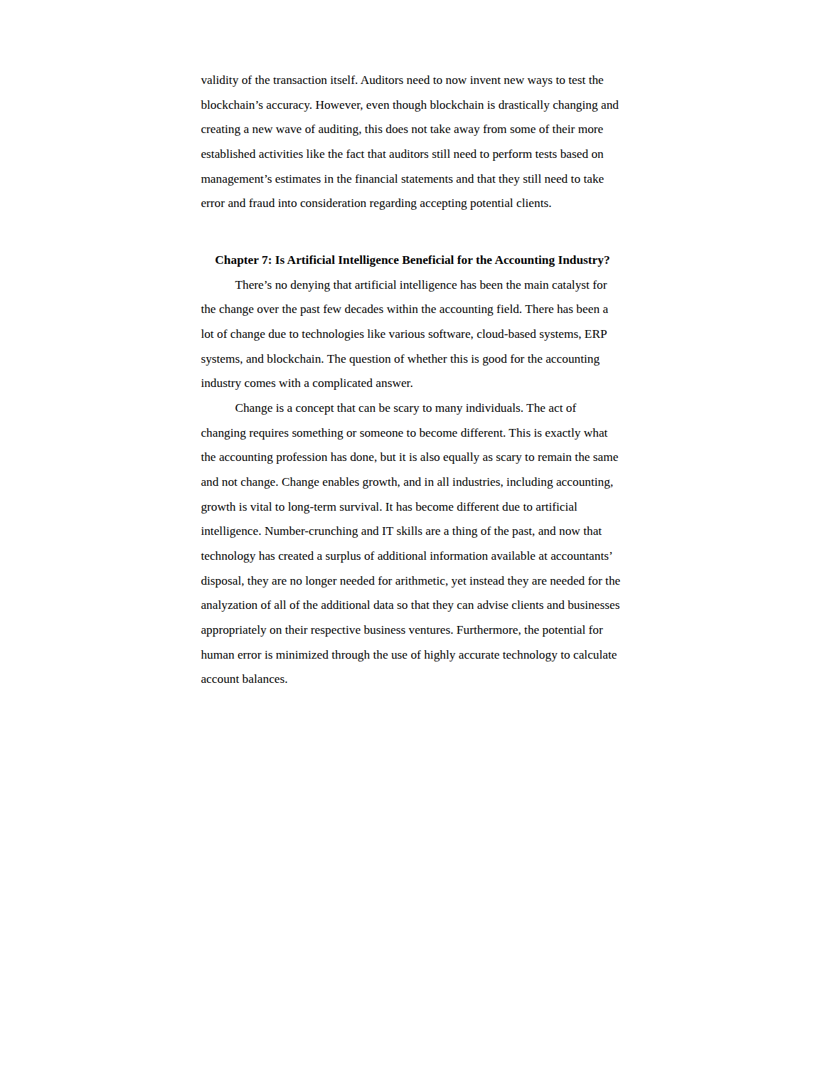validity of the transaction itself. Auditors need to now invent new ways to test the blockchain’s accuracy. However, even though blockchain is drastically changing and creating a new wave of auditing, this does not take away from some of their more established activities like the fact that auditors still need to perform tests based on management’s estimates in the financial statements and that they still need to take error and fraud into consideration regarding accepting potential clients.
Chapter 7: Is Artificial Intelligence Beneficial for the Accounting Industry?
There’s no denying that artificial intelligence has been the main catalyst for the change over the past few decades within the accounting field. There has been a lot of change due to technologies like various software, cloud-based systems, ERP systems, and blockchain. The question of whether this is good for the accounting industry comes with a complicated answer.
Change is a concept that can be scary to many individuals. The act of changing requires something or someone to become different. This is exactly what the accounting profession has done, but it is also equally as scary to remain the same and not change. Change enables growth, and in all industries, including accounting, growth is vital to long-term survival. It has become different due to artificial intelligence. Number-crunching and IT skills are a thing of the past, and now that technology has created a surplus of additional information available at accountants’ disposal, they are no longer needed for arithmetic, yet instead they are needed for the analyzation of all of the additional data so that they can advise clients and businesses appropriately on their respective business ventures. Furthermore, the potential for human error is minimized through the use of highly accurate technology to calculate account balances.